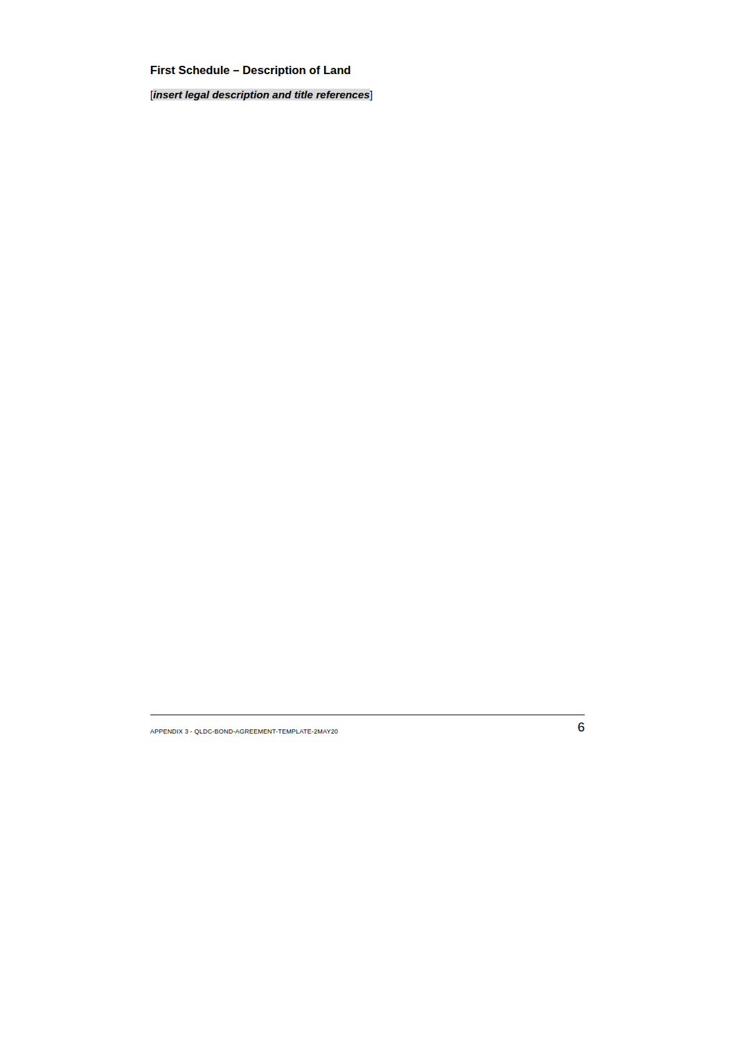First Schedule – Description of Land
[insert legal description and title references]
Appendix 3 - QLDC-Bond-Agreement-Template-2May20 6